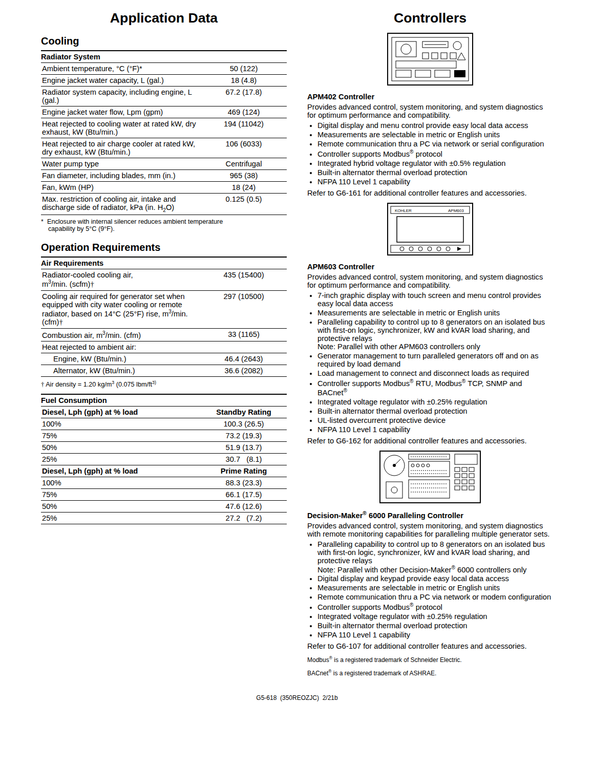Application Data
Cooling
Radiator System
| Ambient temperature, °C (°F)* | 50 (122) |
| Engine jacket water capacity, L (gal.) | 18 (4.8) |
| Radiator system capacity, including engine, L (gal.) | 67.2 (17.8) |
| Engine jacket water flow, Lpm (gpm) | 469 (124) |
| Heat rejected to cooling water at rated kW, dry exhaust, kW (Btu/min.) | 194 (11042) |
| Heat rejected to air charge cooler at rated kW, dry exhaust, kW (Btu/min.) | 106 (6033) |
| Water pump type | Centrifugal |
| Fan diameter, including blades, mm (in.) | 965 (38) |
| Fan, kWm (HP) | 18 (24) |
| Max. restriction of cooling air, intake and discharge side of radiator, kPa (in. H 2 O) | 0.125 (0.5) |
* Enclosure with internal silencer reduces ambient temperature capability by 5°C (9°F).
Operation Requirements
Air Requirements
| Radiator-cooled cooling air, m 3 /min. (scfm) † | 435 (15400) |
| Cooling air required for generator set when equipped with city water cooling or remote radiator, based on 14°C (25°F) rise, m 3 /min. (cfm) † | 297 (10500) |
| Combustion air, m 3 /min. (cfm) | 33 (1165) |
| Heat rejected to ambient air: | |
| Engine, kW (Btu/min.) | 46.4 (2643) |
| Alternator, kW (Btu/min.) | 36.6 (2082) |
† Air density = 1.20 kg/m3 (0.075 lbm/ft3)
Fuel Consumption
| Diesel, Lph (gph) at % load | Standby Rating |
| 100% | 100.3 (26.5) |
| 75% | 73.2 (19.3) |
| 50% | 51.9 (13.7) |
| 25% | 30.7 (8.1) |
| Diesel, Lph (gph) at % load | Prime Rating |
| 100% | 88.3 (23.3) |
| 75% | 66.1 (17.5) |
| 50% | 47.6 (12.6) |
| 25% | 27.2 (7.2) |
Controllers
APM402 Controller
Provides advanced control, system monitoring, and system diagnostics for optimum performance and compatibility.
Digital display and menu control provide easy local data access
Measurements are selectable in metric or English units
Remote communication thru a PC via network or serial configuration
Controller supports Modbus® protocol
Integrated hybrid voltage regulator with ±0.5% regulation
Built-in alternator thermal overload protection
NFPA 110 Level 1 capability
Refer to G6-161 for additional controller features and accessories.
KOHLER APM603
APM603 Controller
Provides advanced control, system monitoring, and system diagnostics for optimum performance and compatibility.
7-inch graphic display with touch screen and menu control provides easy local data access
Measurements are selectable in metric or English units
Paralleling capability to control up to 8 generators on an isolated bus with first-on logic, synchronizer, kW and kVAR load sharing, and protective relays
Note: Parallel with other APM603 controllers only
Generator management to turn paralleled generators off and on as required by load demand
Load management to connect and disconnect loads as required
Controller supports Modbus® RTU, Modbus® TCP, SNMP and BACnet®
Integrated voltage regulator with ±0.25% regulation
Built-in alternator thermal overload protection
UL-listed overcurrent protective device
NFPA 110 Level 1 capability
Refer to G6-162 for additional controller features and accessories.
Decision-Maker® 6000 Paralleling Controller
Provides advanced control, system monitoring, and system diagnostics with remote monitoring capabilities for paralleling multiple generator sets.
Paralleling capability to control up to 8 generators on an isolated bus with first-on logic, synchronizer, kW and kVAR load sharing, and protective relays
Note: Parallel with other Decision-Maker® 6000 controllers only
Digital display and keypad provide easy local data access
Measurements are selectable in metric or English units
Remote communication thru a PC via network or modem configuration
Controller supports Modbus® protocol
Integrated voltage regulator with ±0.25% regulation
Built-in alternator thermal overload protection
NFPA 110 Level 1 capability
Refer to G6-107 for additional controller features and accessories.
Modbus® is a registered trademark of Schneider Electric.
BACnet® is a registered trademark of ASHRAE.
G5-618 (350REOZJC) 2/21b